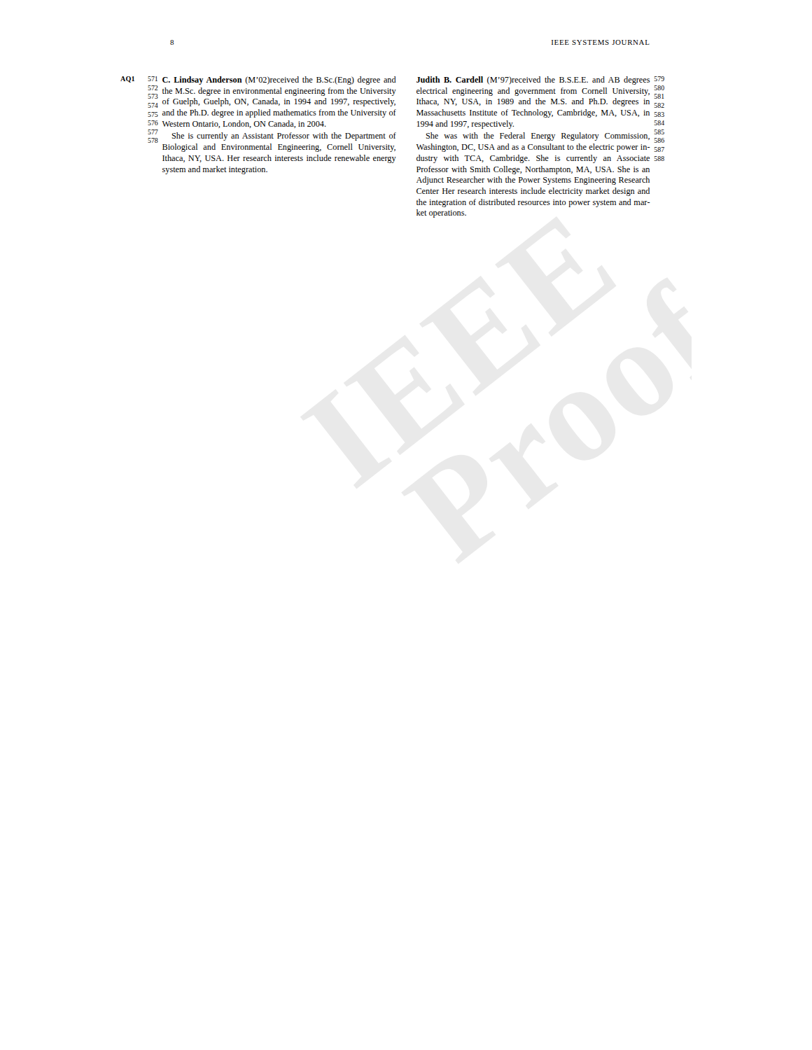IEEE Proof
8
IEEE Systems Journal
AQ1
571 572 573 574 575 576 577 578
C. Lindsay Anderson (M’02)received the B.Sc.(Eng) degree and the M.Sc. degree in environmental engineering from the University of Guelph, Guelph, ON, Canada, in 1994 and 1997, respectively, and the Ph.D. degree in applied mathematics from the University of Western Ontario, London, ON Canada, in 2004.
She is currently an Assistant Professor with the Department of Biological and Environmental Engineering, Cornell University, Ithaca, NY, USA. Her research interests include renewable energy system and market integration.
579 580 581 582 583 584 585 586 587 588
Judith B. Cardell (M’97)received the B.S.E.E. and AB degrees electrical engineering and government from Cornell University, Ithaca, NY, USA, in 1989 and the M.S. and Ph.D. degrees in Massachusetts Institute of Technology, Cambridge, MA, USA, in 1994 and 1997, respectively.
She was with the Federal Energy Regulatory Commission, Washington, DC, USA and as a Consultant to the electric power industry with TCA, Cambridge. She is currently an Associate Professor with Smith College, Northampton, MA, USA. She is an Adjunct Researcher with the Power Systems Engineering Research Center Her research interests include electricity market design and the integration of distributed resources into power system and market operations.